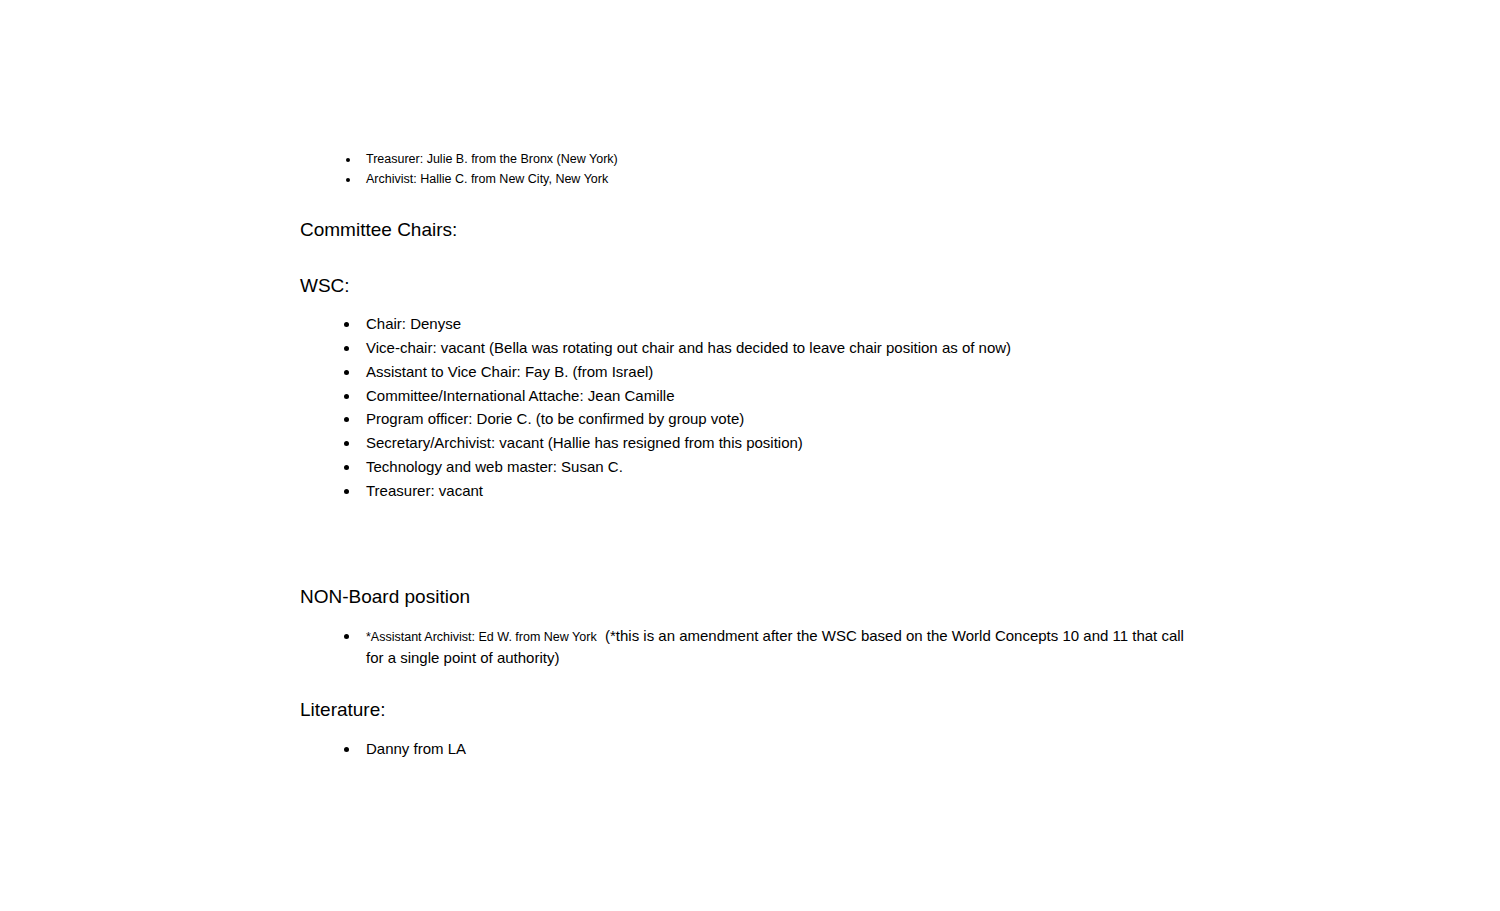Treasurer: Julie B. from the Bronx (New York)
Archivist: Hallie C. from New City, New York
Committee Chairs:
WSC:
Chair: Denyse
Vice-chair: vacant (Bella was rotating out chair and has decided to leave chair position as of now)
Assistant to Vice Chair: Fay B. (from Israel)
Committee/International Attache: Jean Camille
Program officer: Dorie C. (to be confirmed by group vote)
Secretary/Archivist: vacant (Hallie has resigned from this position)
Technology and web master: Susan C.
Treasurer: vacant
NON-Board position
*Assistant Archivist: Ed W. from New York (*this is an amendment after the WSC based on the World Concepts 10 and 11 that call for a single point of authority)
Literature:
Danny from LA